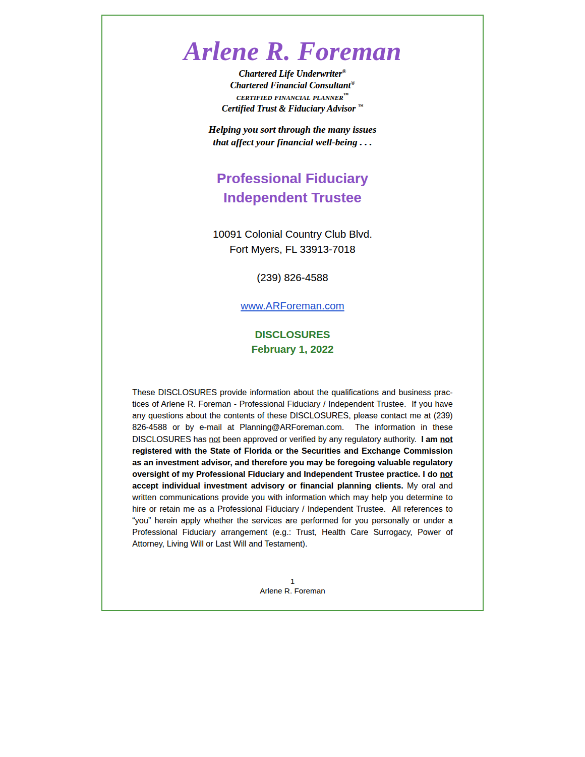Arlene R. Foreman
Chartered Life Underwriter®
Chartered Financial Consultant®
Certified Financial Planner™
Certified Trust & Fiduciary Advisor ™
Helping you sort through the many issues
that affect your financial well-being . . .
Professional Fiduciary
Independent Trustee
10091 Colonial Country Club Blvd.
Fort Myers, FL 33913-7018
(239) 826-4588
www.ARForeman.com
DISCLOSURES
February 1, 2022
These DISCLOSURES provide information about the qualifications and business practices of Arlene R. Foreman - Professional Fiduciary / Independent Trustee. If you have any questions about the contents of these DISCLOSURES, please contact me at (239) 826-4588 or by e-mail at Planning@ARForeman.com. The information in these DISCLOSURES has not been approved or verified by any regulatory authority. I am not registered with the State of Florida or the Securities and Exchange Commission as an investment advisor, and therefore you may be foregoing valuable regulatory oversight of my Professional Fiduciary and Independent Trustee practice. I do not accept individual investment advisory or financial planning clients. My oral and written communications provide you with information which may help you determine to hire or retain me as a Professional Fiduciary / Independent Trustee. All references to “you” herein apply whether the services are performed for you personally or under a Professional Fiduciary arrangement (e.g.: Trust, Health Care Surrogacy, Power of Attorney, Living Will or Last Will and Testament).
1
Arlene R. Foreman